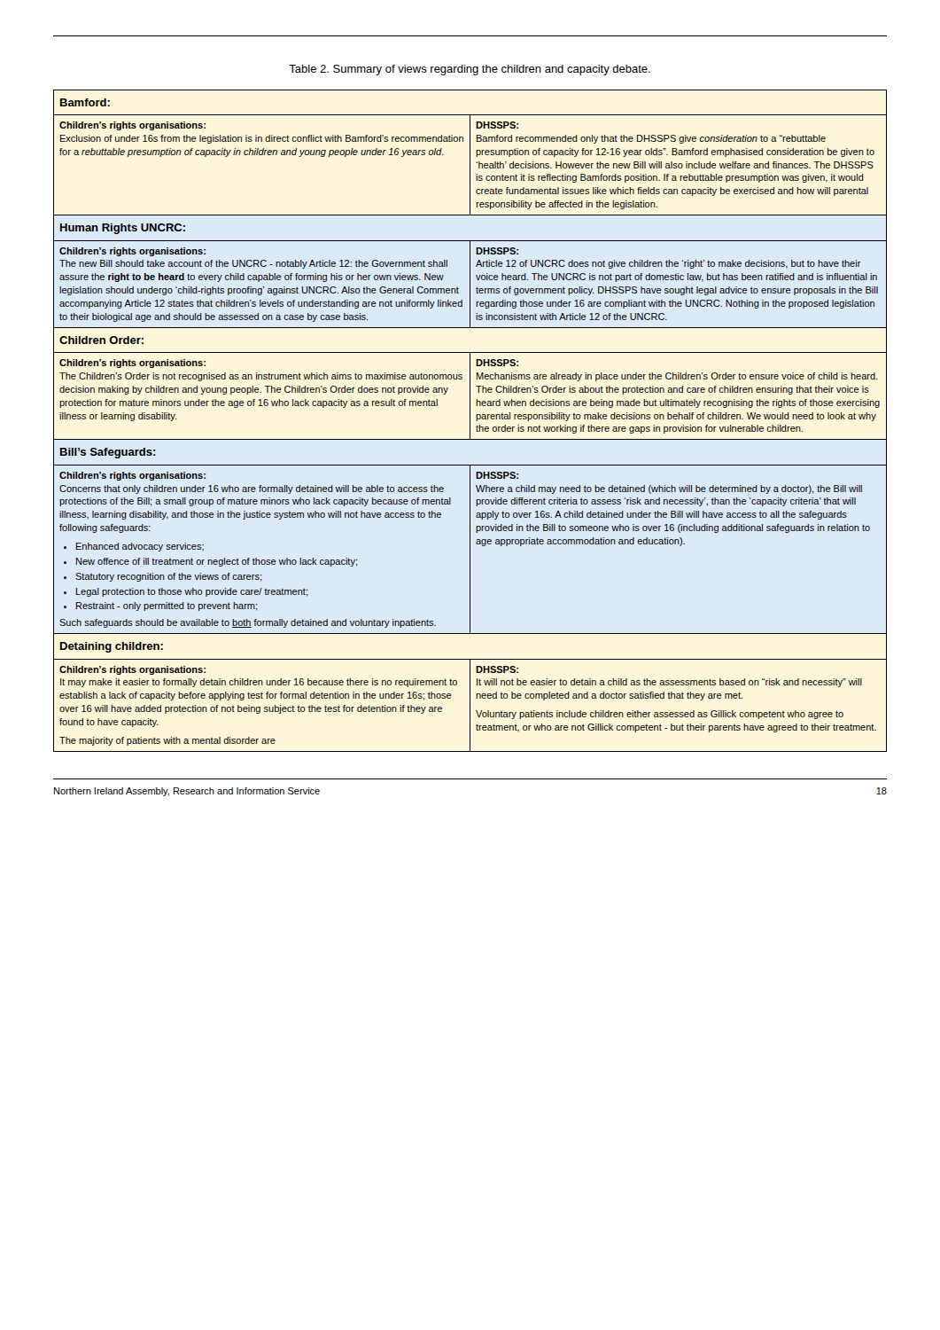Table 2. Summary of views regarding the children and capacity debate.
| Bamford: |
| Children’s rights organisations: Exclusion of under 16s from the legislation is in direct conflict with Bamford’s recommendation for a rebuttable presumption of capacity in children and young people under 16 years old . | DHSSPS: Bamford recommended only that the DHSSPS give consideration to a “rebuttable presumption of capacity for 12-16 year olds”. Bamford emphasised consideration be given to ‘health’ decisions. However the new Bill will also include welfare and finances. The DHSSPS is content it is reflecting Bamfords position. If a rebuttable presumption was given, it would create fundamental issues like which fields can capacity be exercised and how will parental responsibility be affected in the legislation. |
| Human Rights UNCRC: |
| Children’s rights organisations: The new Bill should take account of the UNCRC - notably Article 12: the Government shall assure the right to be heard to every child capable of forming his or her own views. New legislation should undergo ‘child-rights proofing’ against UNCRC. Also the General Comment accompanying Article 12 states that children’s levels of understanding are not uniformly linked to their biological age and should be assessed on a case by case basis. | DHSSPS: Article 12 of UNCRC does not give children the ‘right’ to make decisions, but to have their voice heard. The UNCRC is not part of domestic law, but has been ratified and is influential in terms of government policy. DHSSPS have sought legal advice to ensure proposals in the Bill regarding those under 16 are compliant with the UNCRC. Nothing in the proposed legislation is inconsistent with Article 12 of the UNCRC. |
| Children Order: |
| Children’s rights organisations: The Children’s Order is not recognised as an instrument which aims to maximise autonomous decision making by children and young people. The Children’s Order does not provide any protection for mature minors under the age of 16 who lack capacity as a result of mental illness or learning disability. | DHSSPS: Mechanisms are already in place under the Children’s Order to ensure voice of child is heard. The Children’s Order is about the protection and care of children ensuring that their voice is heard when decisions are being made but ultimately recognising the rights of those exercising parental responsibility to make decisions on behalf of children. We would need to look at why the order is not working if there are gaps in provision for vulnerable children. |
| Bill’s Safeguards: |
| Children’s rights organisations: Concerns that only children under 16 who are formally detained will be able to access the protections of the Bill; a small group of mature minors who lack capacity because of mental illness, learning disability, and those in the justice system who will not have access to the following safeguards: Enhanced advocacy services; New offence of ill treatment or neglect of those who lack capacity; Statutory recognition of the views of carers; Legal protection to those who provide care/ treatment; Restraint - only permitted to prevent harm; Such safeguards should be available to both formally detained and voluntary inpatients. | DHSSPS: Where a child may need to be detained (which will be determined by a doctor), the Bill will provide different criteria to assess ‘risk and necessity’, than the ‘capacity criteria’ that will apply to over 16s. A child detained under the Bill will have access to all the safeguards provided in the Bill to someone who is over 16 (including additional safeguards in relation to age appropriate accommodation and education). |
| Detaining children: |
| Children’s rights organisations: It may make it easier to formally detain children under 16 because there is no requirement to establish a lack of capacity before applying test for formal detention in the under 16s; those over 16 will have added protection of not being subject to the test for detention if they are found to have capacity. The majority of patients with a mental disorder are | DHSSPS: It will not be easier to detain a child as the assessments based on “risk and necessity” will need to be completed and a doctor satisfied that they are met. Voluntary patients include children either assessed as Gillick competent who agree to treatment, or who are not Gillick competent - but their parents have agreed to their treatment. |
Northern Ireland Assembly, Research and Information Service 18